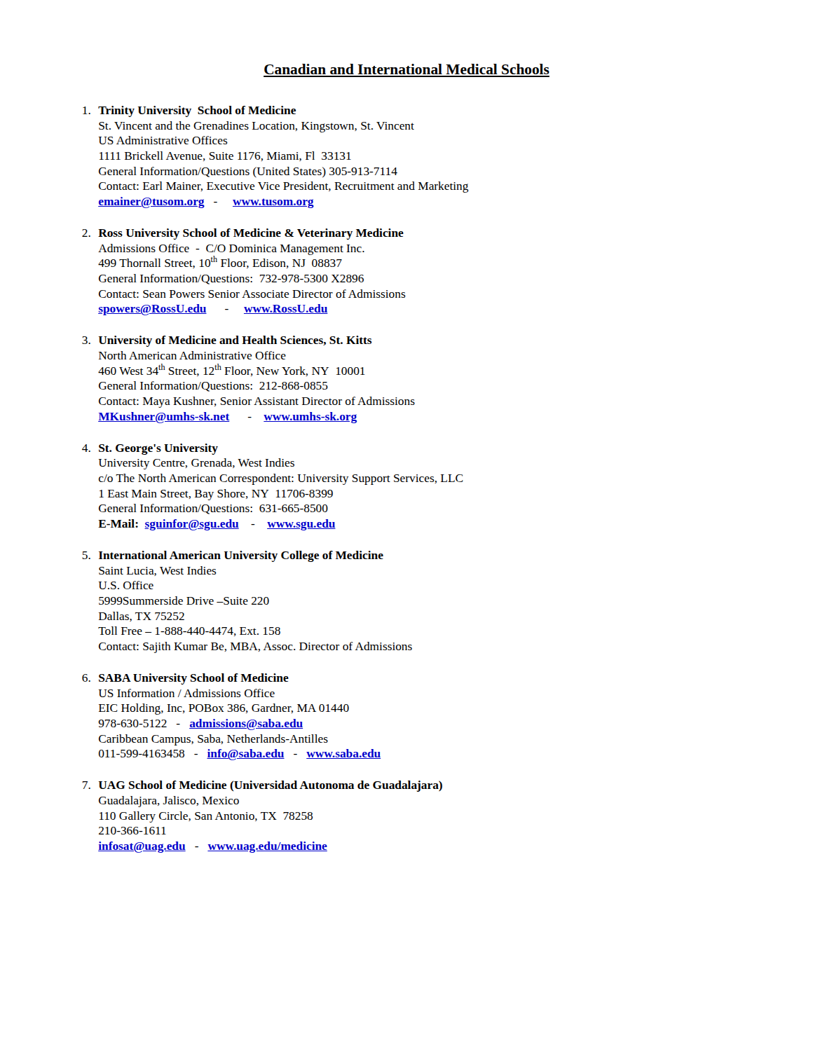Canadian and International Medical Schools
Trinity University School of Medicine
St. Vincent and the Grenadines Location, Kingstown, St. Vincent
US Administrative Offices
1111 Brickell Avenue, Suite 1176, Miami, Fl 33131
General Information/Questions (United States) 305-913-7114
Contact: Earl Mainer, Executive Vice President, Recruitment and Marketing
emainer@tusom.org - www.tusom.org
Ross University School of Medicine & Veterinary Medicine
Admissions Office - C/O Dominica Management Inc.
499 Thornall Street, 10th Floor, Edison, NJ 08837
General Information/Questions: 732-978-5300 X2896
Contact: Sean Powers Senior Associate Director of Admissions
spowers@RossU.edu - www.RossU.edu
University of Medicine and Health Sciences, St. Kitts
North American Administrative Office
460 West 34th Street, 12th Floor, New York, NY 10001
General Information/Questions: 212-868-0855
Contact: Maya Kushner, Senior Assistant Director of Admissions
MKushner@umhs-sk.net - www.umhs-sk.org
St. George's University
University Centre, Grenada, West Indies
c/o The North American Correspondent: University Support Services, LLC
1 East Main Street, Bay Shore, NY 11706-8399
General Information/Questions: 631-665-8500
E-Mail: sguinfor@sgu.edu - www.sgu.edu
International American University College of Medicine
Saint Lucia, West Indies
U.S. Office
5999Summerside Drive –Suite 220
Dallas, TX 75252
Toll Free – 1-888-440-4474, Ext. 158
Contact: Sajith Kumar Be, MBA, Assoc. Director of Admissions
SABA University School of Medicine
US Information / Admissions Office
EIC Holding, Inc, POBox 386, Gardner, MA 01440
978-630-5122 - admissions@saba.edu
Caribbean Campus, Saba, Netherlands-Antilles
011-599-4163458 - info@saba.edu - www.saba.edu
UAG School of Medicine (Universidad Autonoma de Guadalajara)
Guadalajara, Jalisco, Mexico
110 Gallery Circle, San Antonio, TX 78258
210-366-1611
infosat@uag.edu - www.uag.edu/medicine